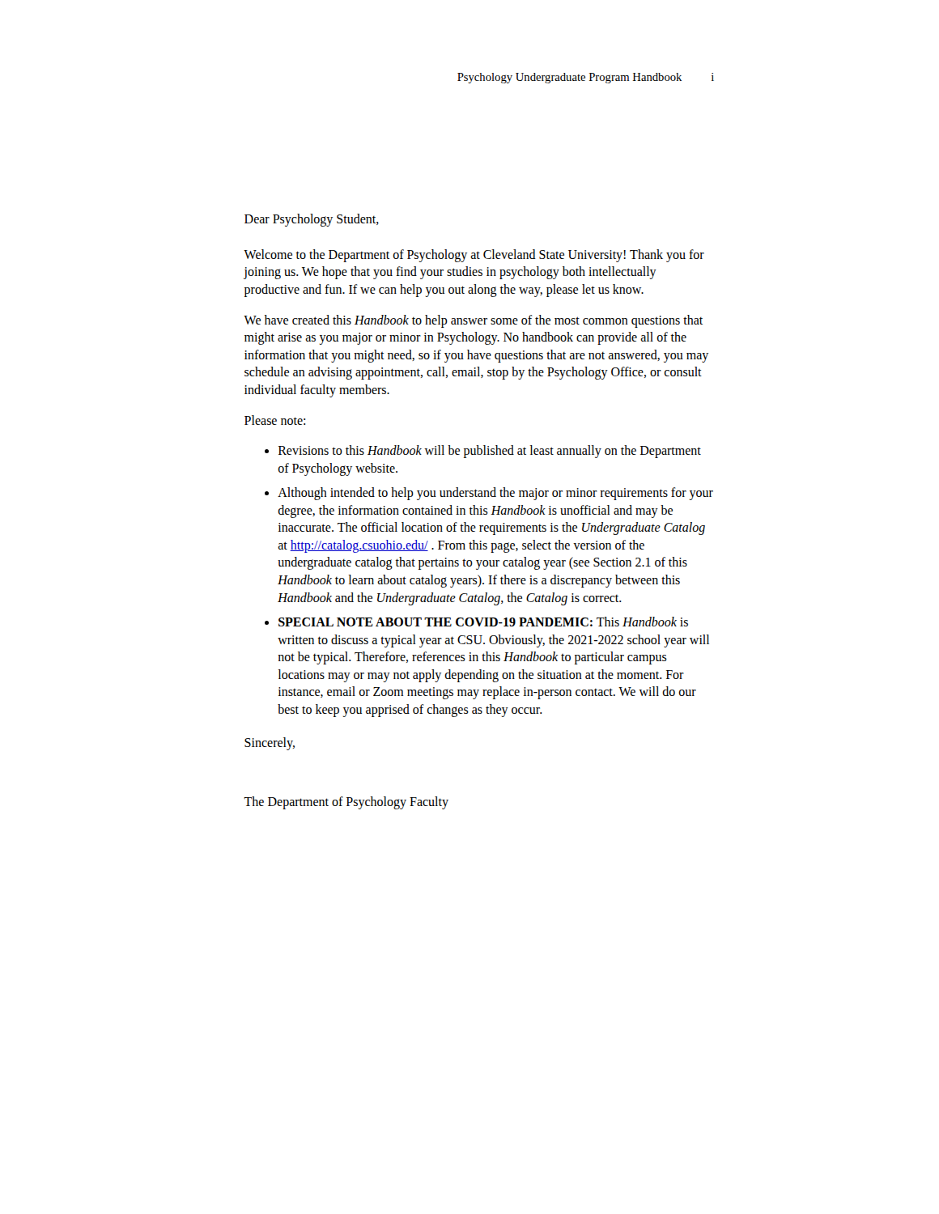Psychology Undergraduate Program Handbook i
Dear Psychology Student,
Welcome to the Department of Psychology at Cleveland State University! Thank you for joining us. We hope that you find your studies in psychology both intellectually productive and fun. If we can help you out along the way, please let us know.
We have created this Handbook to help answer some of the most common questions that might arise as you major or minor in Psychology. No handbook can provide all of the information that you might need, so if you have questions that are not answered, you may schedule an advising appointment, call, email, stop by the Psychology Office, or consult individual faculty members.
Please note:
Revisions to this Handbook will be published at least annually on the Department of Psychology website.
Although intended to help you understand the major or minor requirements for your degree, the information contained in this Handbook is unofficial and may be inaccurate. The official location of the requirements is the Undergraduate Catalog at http://catalog.csuohio.edu/ . From this page, select the version of the undergraduate catalog that pertains to your catalog year (see Section 2.1 of this Handbook to learn about catalog years). If there is a discrepancy between this Handbook and the Undergraduate Catalog, the Catalog is correct.
SPECIAL NOTE ABOUT THE COVID-19 PANDEMIC: This Handbook is written to discuss a typical year at CSU. Obviously, the 2021-2022 school year will not be typical. Therefore, references in this Handbook to particular campus locations may or may not apply depending on the situation at the moment. For instance, email or Zoom meetings may replace in-person contact. We will do our best to keep you apprised of changes as they occur.
Sincerely,
The Department of Psychology Faculty